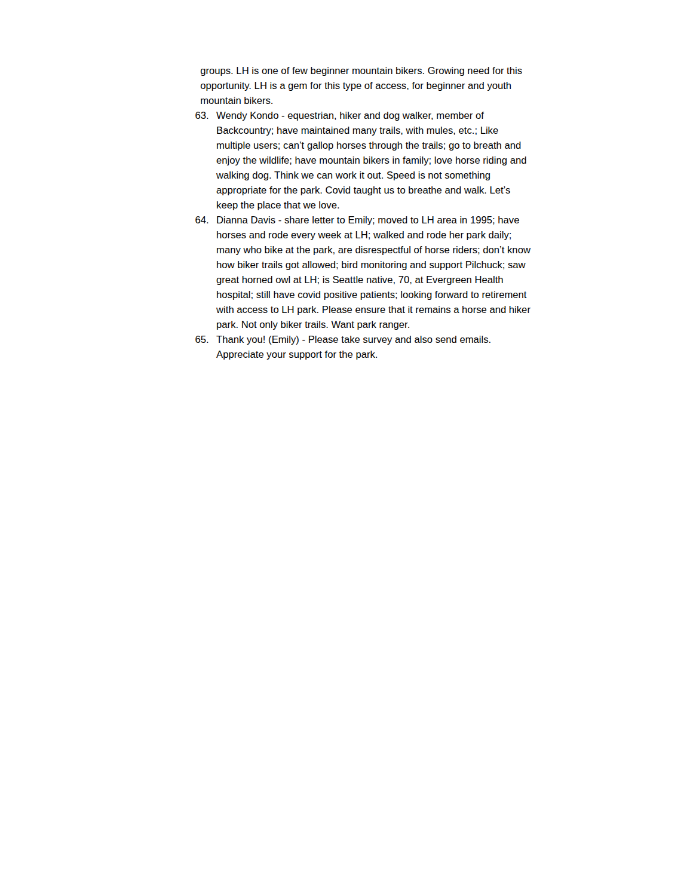groups. LH is one of few beginner mountain bikers. Growing need for this opportunity. LH is a gem for this type of access, for beginner and youth mountain bikers.
Wendy Kondo - equestrian, hiker and dog walker, member of Backcountry; have maintained many trails, with mules, etc.; Like multiple users; can’t gallop horses through the trails; go to breath and enjoy the wildlife; have mountain bikers in family; love horse riding and walking dog. Think we can work it out. Speed is not something appropriate for the park. Covid taught us to breathe and walk. Let’s keep the place that we love.
Dianna Davis - share letter to Emily; moved to LH area in 1995; have horses and rode every week at LH; walked and rode her park daily; many who bike at the park, are disrespectful of horse riders; don’t know how biker trails got allowed; bird monitoring and support Pilchuck; saw great horned owl at LH; is Seattle native, 70, at Evergreen Health hospital; still have covid positive patients; looking forward to retirement with access to LH park. Please ensure that it remains a horse and hiker park. Not only biker trails. Want park ranger.
Thank you! (Emily) - Please take survey and also send emails. Appreciate your support for the park.